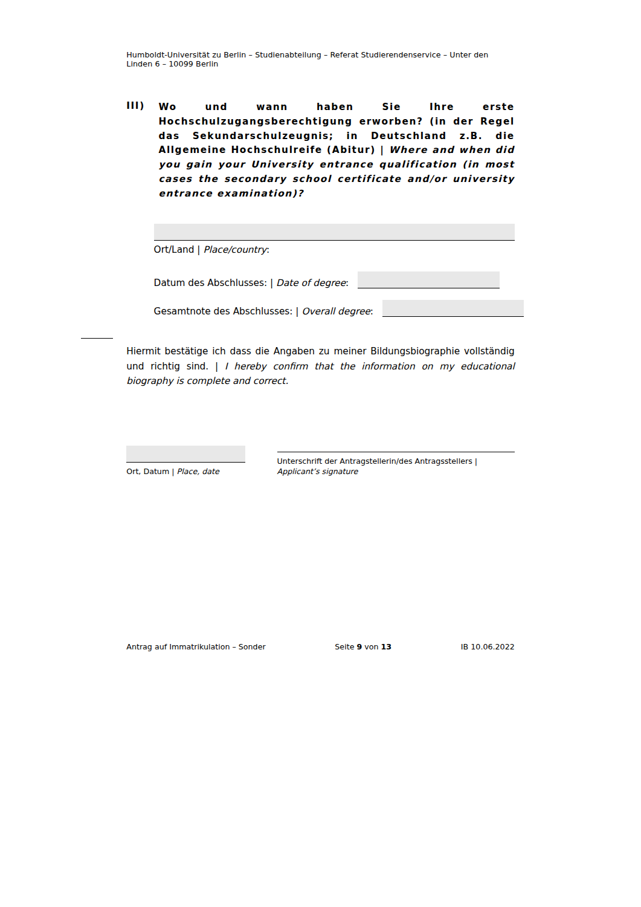Humboldt-Universität zu Berlin – Studienabteilung – Referat Studierendenservice – Unter den Linden 6 – 10099 Berlin
III)
Wo und wann haben Sie Ihre erste Hochschulzugangsberechtigung erworben? (in der Regel das Sekundarschulzeugnis; in Deutschland z.B. die Allgemeine Hochschulreife (Abitur) | Where and when did you gain your University entrance qualification (in most cases the secondary school certificate and/or university entrance examination)?
Ort/Land | Place/country:
Datum des Abschlusses: | Date of degree:
Gesamtnote des Abschlusses: | Overall degree:
Hiermit bestätige ich dass die Angaben zu meiner Bildungsbiographie vollständig und richtig sind. | I hereby confirm that the information on my educational biography is complete and correct.
Ort, Datum | Place, date
Unterschrift der Antragstellerin/des Antragsstellers | Applicant’s signature
Antrag auf Immatrikulation – Sonder
Seite 9 von 13
IB 10.06.2022